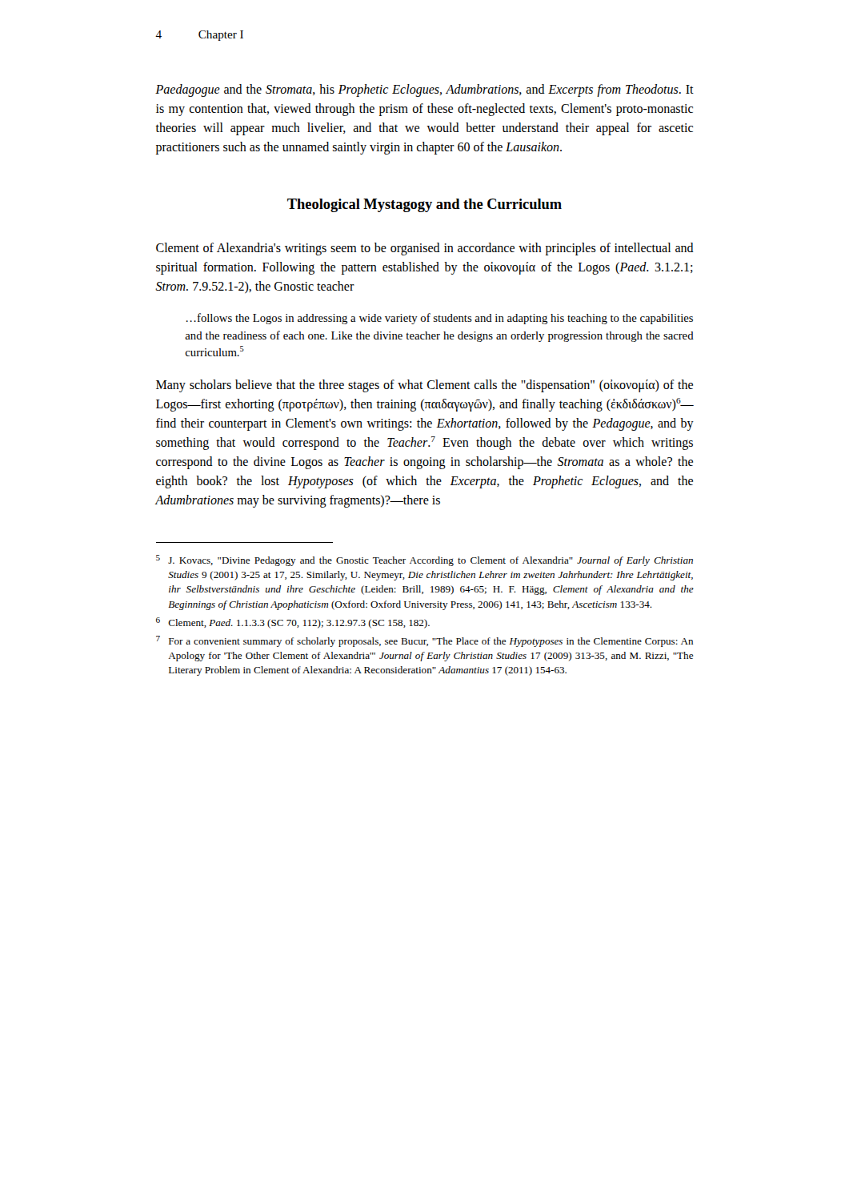4 Chapter I
Paedagogue and the Stromata, his Prophetic Eclogues, Adumbrations, and Excerpts from Theodotus. It is my contention that, viewed through the prism of these oft-neglected texts, Clement's proto-monastic theories will appear much livelier, and that we would better understand their appeal for ascetic practitioners such as the unnamed saintly virgin in chapter 60 of the Lausaikon.
Theological Mystagogy and the Curriculum
Clement of Alexandria's writings seem to be organised in accordance with principles of intellectual and spiritual formation. Following the pattern established by the οἰκονομία of the Logos (Paed. 3.1.2.1; Strom. 7.9.52.1-2), the Gnostic teacher
…follows the Logos in addressing a wide variety of students and in adapting his teaching to the capabilities and the readiness of each one. Like the divine teacher he designs an orderly progression through the sacred curriculum.5
Many scholars believe that the three stages of what Clement calls the "dispensation" (οἰκονομία) of the Logos—first exhorting (προτρέπων), then training (παιδαγωγῶν), and finally teaching (ἐκδιδάσκων)6—find their counterpart in Clement's own writings: the Exhortation, followed by the Pedagogue, and by something that would correspond to the Teacher.7 Even though the debate over which writings correspond to the divine Logos as Teacher is ongoing in scholarship—the Stromata as a whole? the eighth book? the lost Hypotyposes (of which the Excerpta, the Prophetic Eclogues, and the Adumbrationes may be surviving fragments)?—there is
5 J. Kovacs, "Divine Pedagogy and the Gnostic Teacher According to Clement of Alexandria" Journal of Early Christian Studies 9 (2001) 3-25 at 17, 25. Similarly, U. Neymeyr, Die christlichen Lehrer im zweiten Jahrhundert: Ihre Lehrtätigkeit, ihr Selbstverständnis und ihre Geschichte (Leiden: Brill, 1989) 64-65; H. F. Hägg, Clement of Alexandria and the Beginnings of Christian Apophaticism (Oxford: Oxford University Press, 2006) 141, 143; Behr, Asceticism 133-34.
6 Clement, Paed. 1.1.3.3 (SC 70, 112); 3.12.97.3 (SC 158, 182).
7 For a convenient summary of scholarly proposals, see Bucur, "The Place of the Hypotyposes in the Clementine Corpus: An Apology for 'The Other Clement of Alexandria'" Journal of Early Christian Studies 17 (2009) 313-35, and M. Rizzi, "The Literary Problem in Clement of Alexandria: A Reconsideration" Adamantius 17 (2011) 154-63.